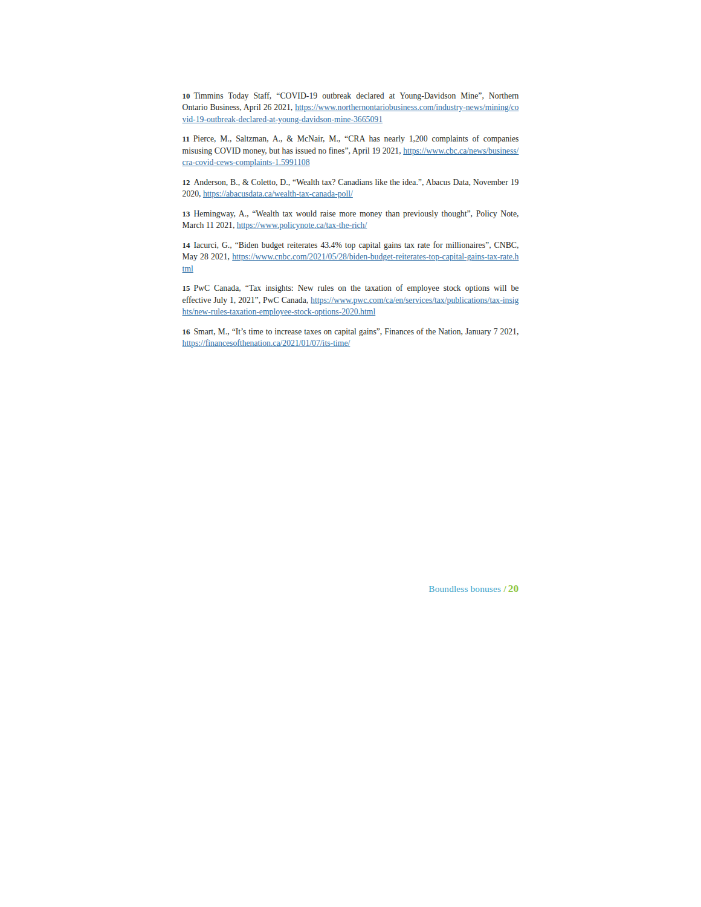10 Timmins Today Staff, “COVID-19 outbreak declared at Young-Davidson Mine”, Northern Ontario Business, April 26 2021, https://www.northernontariobusiness.com/industry-news/mining/covid-19-outbreak-declared-at-young-davidson-mine-3665091
11 Pierce, M., Saltzman, A., & McNair, M., “CRA has nearly 1,200 complaints of companies misusing COVID money, but has issued no fines”, April 19 2021, https://www.cbc.ca/news/business/cra-covid-cews-complaints-1.5991108
12 Anderson, B., & Coletto, D., “Wealth tax? Canadians like the idea.”, Abacus Data, November 19 2020, https://abacusdata.ca/wealth-tax-canada-poll/
13 Hemingway, A., “Wealth tax would raise more money than previously thought”, Policy Note, March 11 2021, https://www.policynote.ca/tax-the-rich/
14 Iacurci, G., “Biden budget reiterates 43.4% top capital gains tax rate for millionaires”, CNBC, May 28 2021, https://www.cnbc.com/2021/05/28/biden-budget-reiterates-top-capital-gains-tax-rate.html
15 PwC Canada, “Tax insights: New rules on the taxation of employee stock options will be effective July 1, 2021”, PwC Canada, https://www.pwc.com/ca/en/services/tax/publications/tax-insights/new-rules-taxation-employee-stock-options-2020.html
16 Smart, M., “It’s time to increase taxes on capital gains”, Finances of the Nation, January 7 2021, https://financesofthenation.ca/2021/01/07/its-time/
Boundless bonuses/20